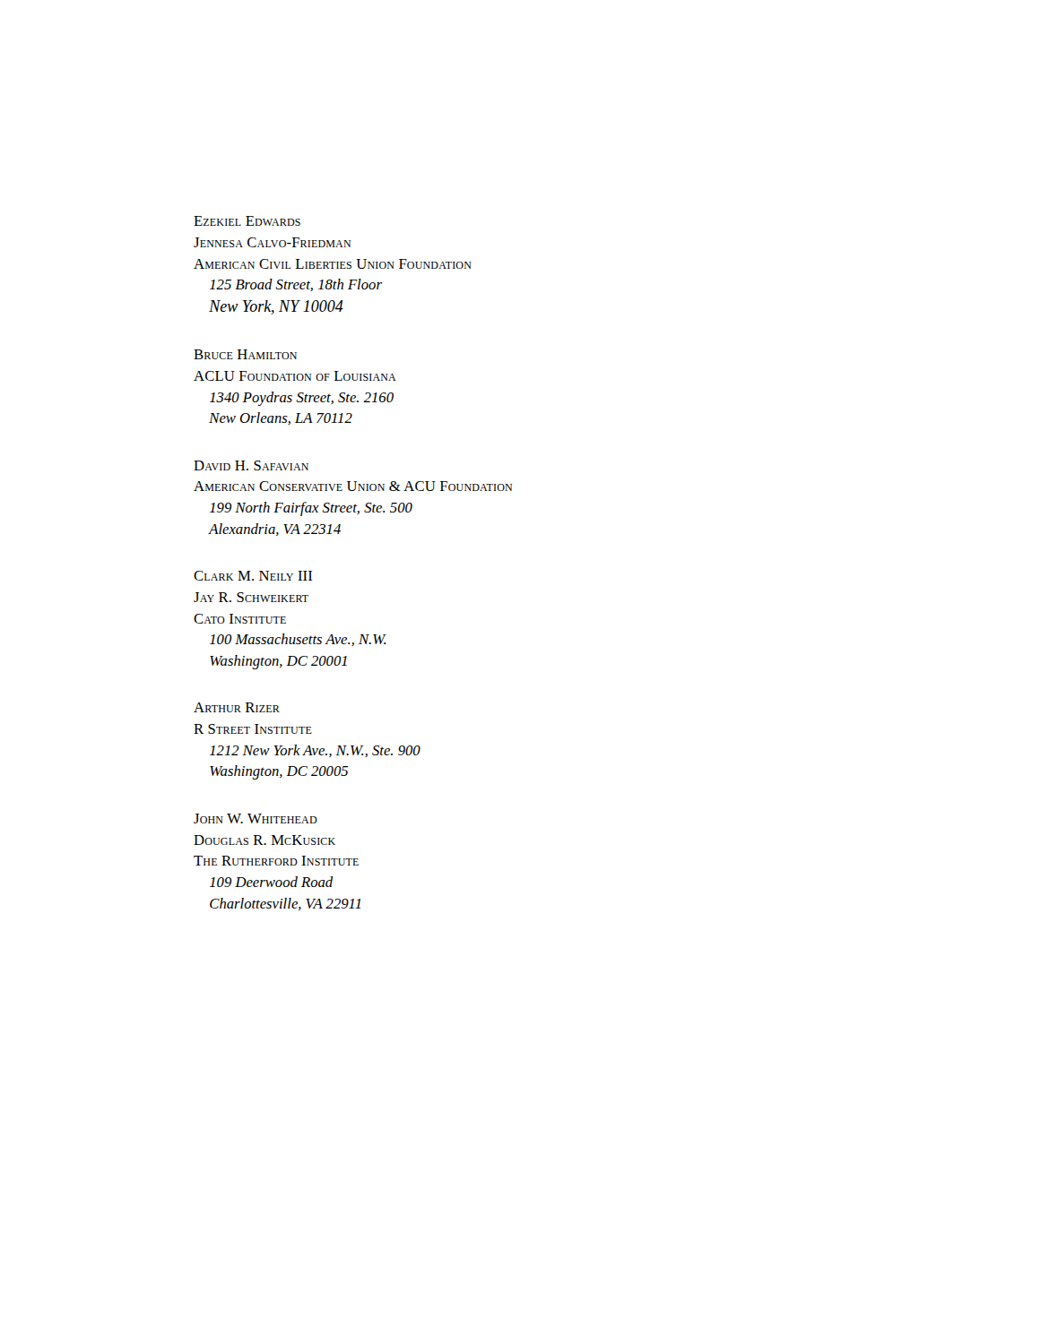Ezekiel Edwards
Jennesa Calvo-Friedman
American Civil Liberties Union Foundation
125 Broad Street, 18th Floor
New York, NY 10004
Bruce Hamilton
ACLU Foundation of Louisiana
1340 Poydras Street, Ste. 2160
New Orleans, LA 70112
David H. Safavian
American Conservative Union & ACU Foundation
199 North Fairfax Street, Ste. 500
Alexandria, VA 22314
Clark M. Neily III
Jay R. Schweikert
Cato Institute
100 Massachusetts Ave., N.W.
Washington, DC 20001
Arthur Rizer
R Street Institute
1212 New York Ave., N.W., Ste. 900
Washington, DC 20005
John W. Whitehead
Douglas R. McKusick
The Rutherford Institute
109 Deerwood Road
Charlottesville, VA 22911